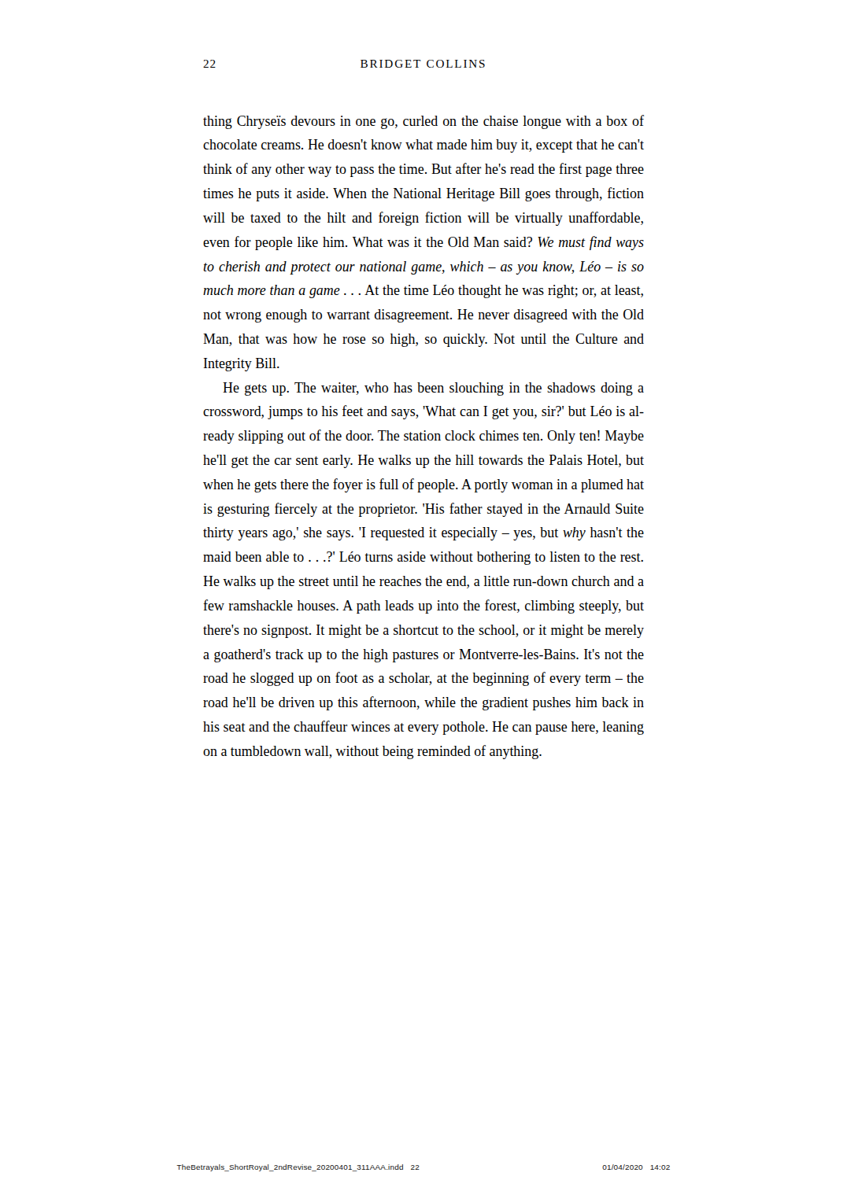22 Bridget Collins
thing Chryseïs devours in one go, curled on the chaise longue with a box of chocolate creams. He doesn't know what made him buy it, except that he can't think of any other way to pass the time. But after he's read the first page three times he puts it aside. When the National Heritage Bill goes through, fiction will be taxed to the hilt and foreign fiction will be virtually unaffordable, even for people like him. What was it the Old Man said? We must find ways to cherish and protect our national game, which – as you know, Léo – is so much more than a game . . . At the time Léo thought he was right; or, at least, not wrong enough to warrant disagreement. He never disagreed with the Old Man, that was how he rose so high, so quickly. Not until the Culture and Integrity Bill.
He gets up. The waiter, who has been slouching in the shadows doing a crossword, jumps to his feet and says, 'What can I get you, sir?' but Léo is already slipping out of the door. The station clock chimes ten. Only ten! Maybe he'll get the car sent early. He walks up the hill towards the Palais Hotel, but when he gets there the foyer is full of people. A portly woman in a plumed hat is gesturing fiercely at the proprietor. 'His father stayed in the Arnauld Suite thirty years ago,' she says. 'I requested it especially – yes, but why hasn't the maid been able to . . .?' Léo turns aside without bothering to listen to the rest. He walks up the street until he reaches the end, a little run-down church and a few ramshackle houses. A path leads up into the forest, climbing steeply, but there's no signpost. It might be a shortcut to the school, or it might be merely a goatherd's track up to the high pastures or Montverre-les-Bains. It's not the road he slogged up on foot as a scholar, at the beginning of every term – the road he'll be driven up this afternoon, while the gradient pushes him back in his seat and the chauffeur winces at every pothole. He can pause here, leaning on a tumbledown wall, without being reminded of anything.
TheBetrayals_ShortRoyal_2ndRevise_20200401_311AAA.indd 22 01/04/2020 14:02